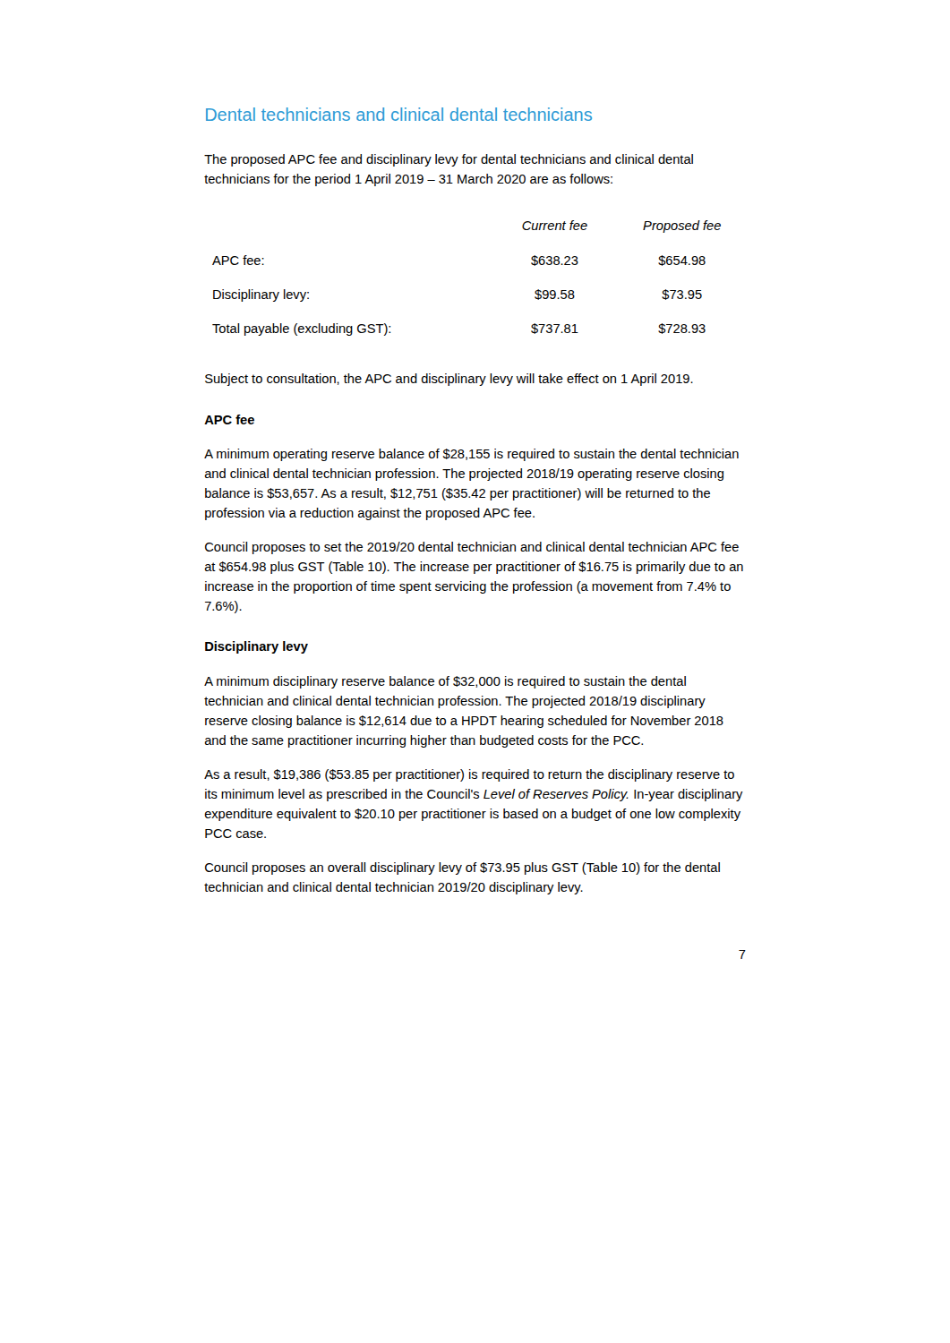Dental technicians and clinical dental technicians
The proposed APC fee and disciplinary levy for dental technicians and clinical dental technicians for the period 1 April 2019 – 31 March 2020 are as follows:
| | Current fee | Proposed fee |
| --- | --- | --- |
| APC fee: | $638.23 | $654.98 |
| Disciplinary levy: | $99.58 | $73.95 |
| Total payable (excluding GST): | $737.81 | $728.93 |
Subject to consultation, the APC and disciplinary levy will take effect on 1 April 2019.
APC fee
A minimum operating reserve balance of $28,155 is required to sustain the dental technician and clinical dental technician profession. The projected 2018/19 operating reserve closing balance is $53,657. As a result, $12,751 ($35.42 per practitioner) will be returned to the profession via a reduction against the proposed APC fee.
Council proposes to set the 2019/20 dental technician and clinical dental technician APC fee at $654.98 plus GST (Table 10). The increase per practitioner of $16.75 is primarily due to an increase in the proportion of time spent servicing the profession (a movement from 7.4% to 7.6%).
Disciplinary levy
A minimum disciplinary reserve balance of $32,000 is required to sustain the dental technician and clinical dental technician profession. The projected 2018/19 disciplinary reserve closing balance is $12,614 due to a HPDT hearing scheduled for November 2018 and the same practitioner incurring higher than budgeted costs for the PCC.
As a result, $19,386 ($53.85 per practitioner) is required to return the disciplinary reserve to its minimum level as prescribed in the Council's Level of Reserves Policy. In-year disciplinary expenditure equivalent to $20.10 per practitioner is based on a budget of one low complexity PCC case.
Council proposes an overall disciplinary levy of $73.95 plus GST (Table 10) for the dental technician and clinical dental technician 2019/20 disciplinary levy.
7